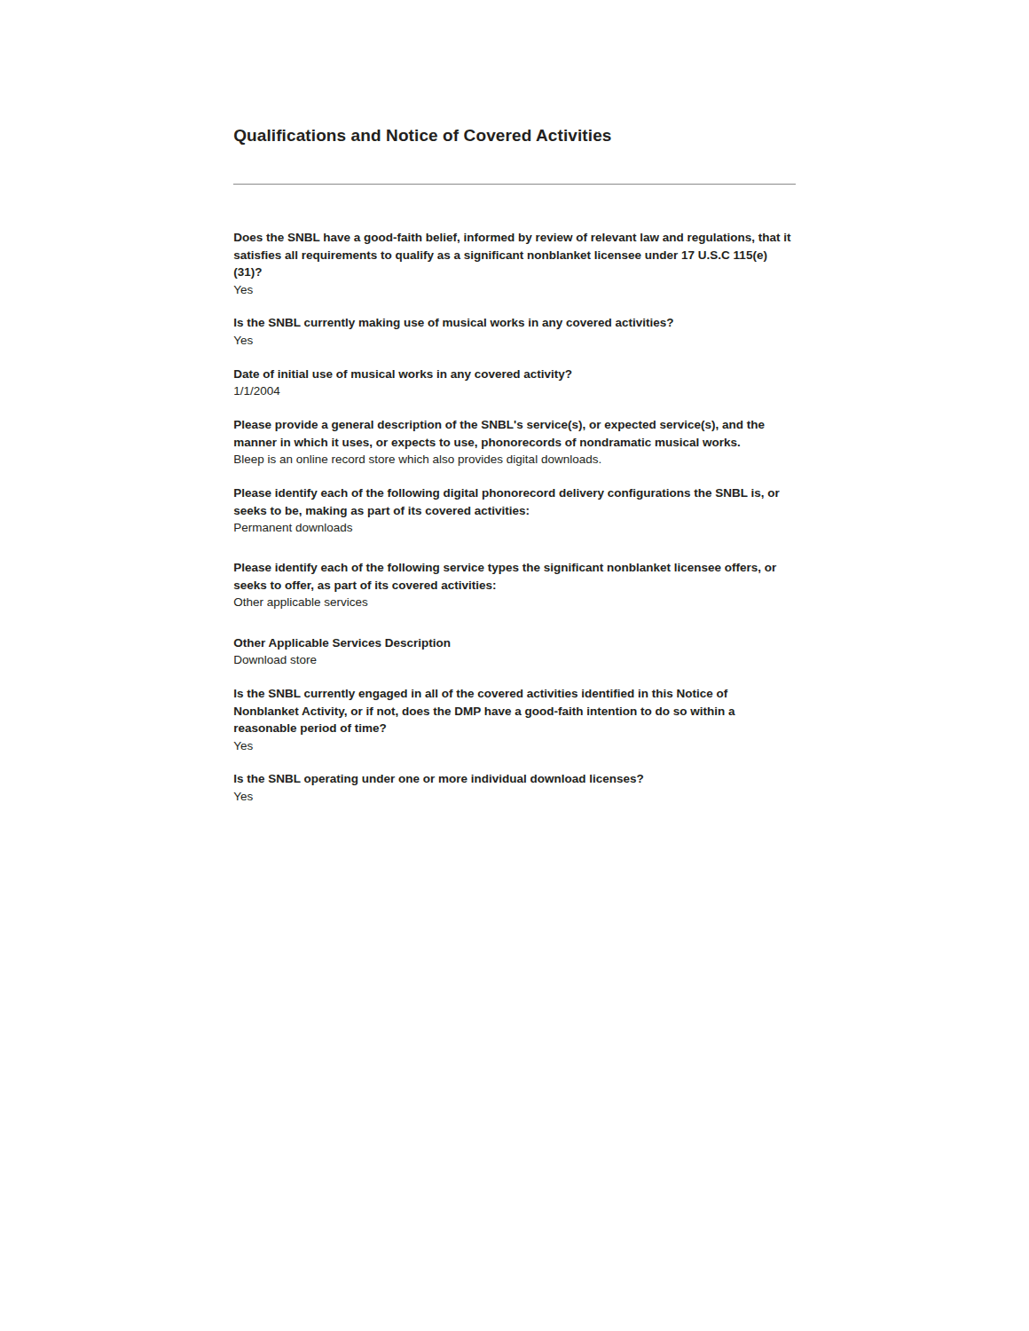Qualifications and Notice of Covered Activities
Does the SNBL have a good-faith belief, informed by review of relevant law and regulations, that it satisfies all requirements to qualify as a significant nonblanket licensee under 17 U.S.C 115(e)(31)?
Yes
Is the SNBL currently making use of musical works in any covered activities?
Yes
Date of initial use of musical works in any covered activity?
1/1/2004
Please provide a general description of the SNBL's service(s), or expected service(s), and the manner in which it uses, or expects to use, phonorecords of nondramatic musical works.
Bleep is an online record store which also provides digital downloads.
Please identify each of the following digital phonorecord delivery configurations the SNBL is, or seeks to be, making as part of its covered activities:
Permanent downloads
Please identify each of the following service types the significant nonblanket licensee offers, or seeks to offer, as part of its covered activities:
Other applicable services
Other Applicable Services Description
Download store
Is the SNBL currently engaged in all of the covered activities identified in this Notice of Nonblanket Activity, or if not, does the DMP have a good-faith intention to do so within a reasonable period of time?
Yes
Is the SNBL operating under one or more individual download licenses?
Yes